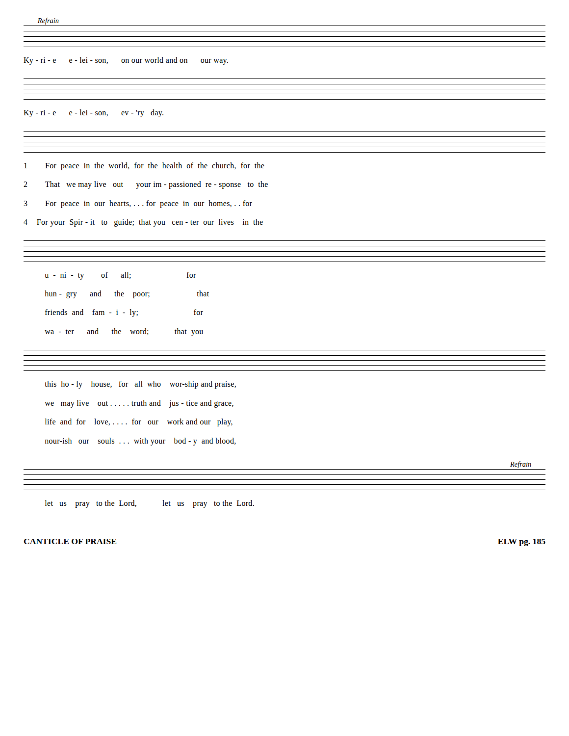Kyrie eleison, on our world and on our way
Refrain
Ky - ri - e e - lei - son, on our world and on our way.
Ky - ri - e e - lei - son, ev - 'ry day.
1 For peace in the world, for the health of the church, for the
2 That we may live out your im - passioned re - sponse to the
3 For peace in our hearts, . . . for peace in our homes, . . for
4 For your Spir - it to guide; that you cen - ter our lives in the
u - ni - ty of all; for
hun - gry and the poor; that
friends and fam - i - ly; for
wa - ter and the word; that you
this ho - ly house, for all who wor-ship and praise,
we may live out . . . . . truth and jus - tice and grace,
life and for love, . . . . for our work and our play,
nour-ish our souls . . . with your bod - y and blood,
Refrain
let us pray to the Lord, let us pray to the Lord.
CANTICLE OF PRAISE ELW pg. 185